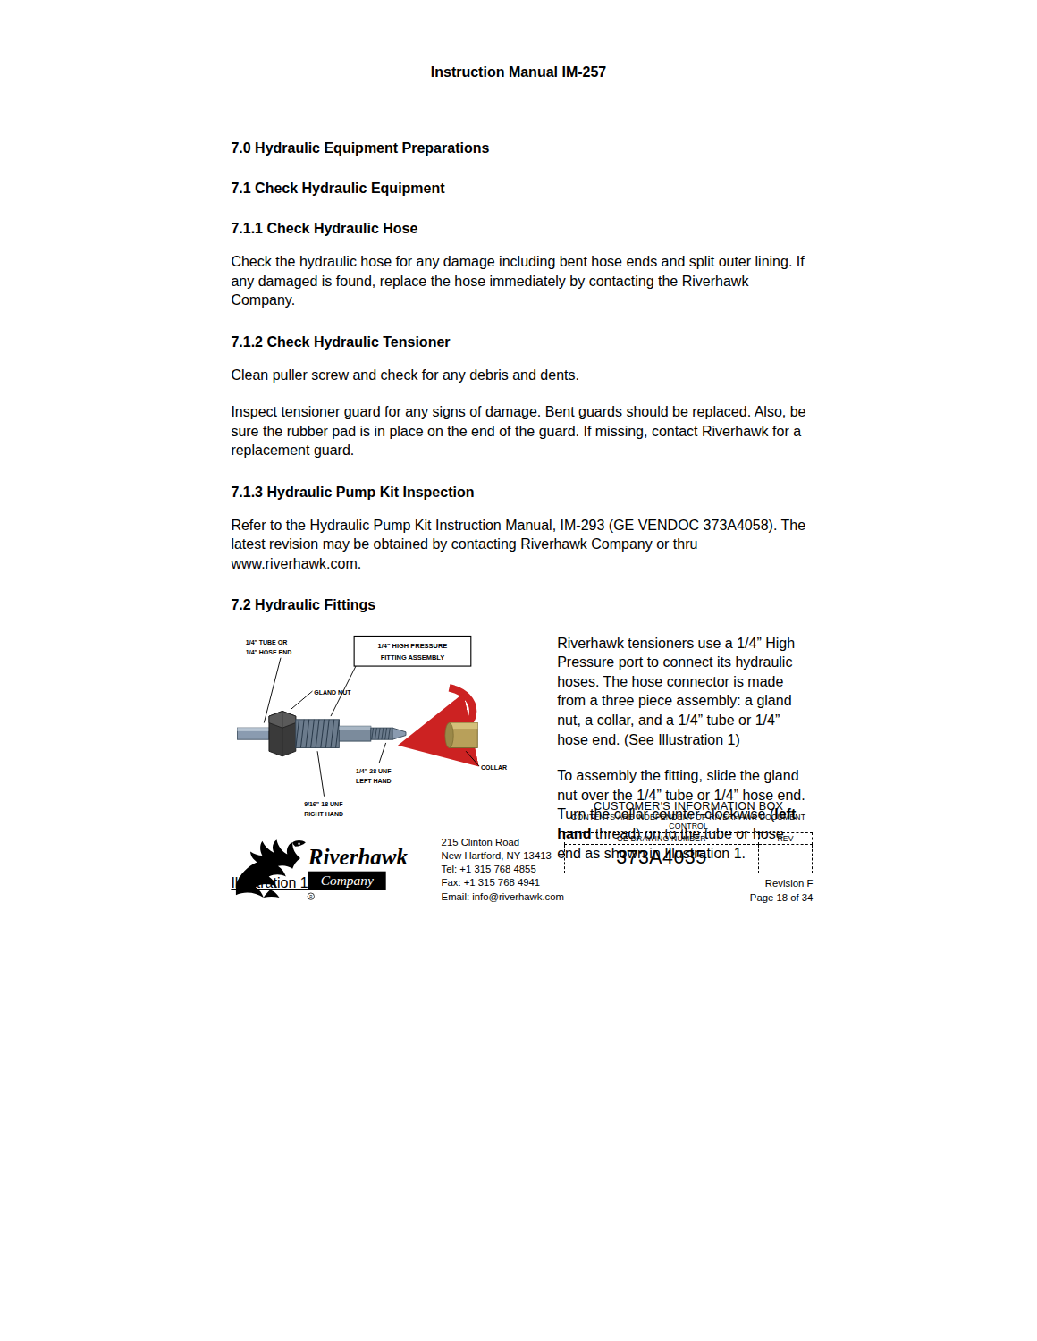Instruction Manual IM-257
7.0 Hydraulic Equipment Preparations
7.1 Check Hydraulic Equipment
7.1.1 Check Hydraulic Hose
Check the hydraulic hose for any damage including bent hose ends and split outer lining. If any damaged is found, replace the hose immediately by contacting the Riverhawk Company.
7.1.2 Check Hydraulic Tensioner
Clean puller screw and check for any debris and dents.
Inspect tensioner guard for any signs of damage. Bent guards should be replaced. Also, be sure the rubber pad is in place on the end of the guard. If missing, contact Riverhawk for a replacement guard.
7.1.3 Hydraulic Pump Kit Inspection
Refer to the Hydraulic Pump Kit Instruction Manual, IM-293 (GE VENDOC 373A4058). The latest revision may be obtained by contacting Riverhawk Company or thru www.riverhawk.com.
7.2 Hydraulic Fittings
1/4" TUBE OR 1/4" HOSE END 1/4" HIGH PRESSURE FITTING ASSEMBLY GLAND NUT COLLAR 1/4"-28 UNF LEFT HAND 9/16"-18 UNF RIGHT HAND
Illustration 1
Riverhawk tensioners use a 1/4” High Pressure port to connect its hydraulic hoses. The hose connector is made from a three piece assembly: a gland nut, a collar, and a 1/4” tube or 1/4” hose end. (See Illustration 1)
To assembly the fitting, slide the gland nut over the 1/4” tube or 1/4” hose end. Turn the collar counter-clockwise (left hand thread) on to the tube or hose end as shown in Illustration 1.
Riverhawk Company R
215 Clinton Road
New Hartford, NY 13413
Tel: +1 315 768 4855
Fax: +1 315 768 4941
Email: info@riverhawk.com
CUSTOMER'S INFORMATION BOX
CONTENTS ARE INDEPENDENT OF RIVERHAWK DOCUMENT CONTROL
| GE DRAWING NUMBER | REV |
| --- | --- |
| 373A4035 | |
Revision F
Page 18 of 34